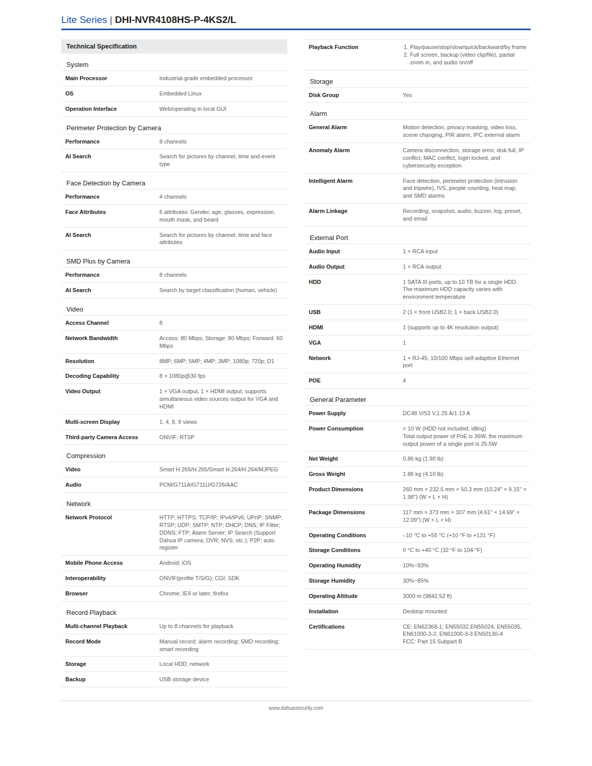Lite Series | DHI-NVR4108HS-P-4KS2/L
Technical Specification
System
| Main Processor | Industrial-grade embedded processor |
| OS | Embedded Linux |
| Operation Interface | Web/operating in local GUI |
Perimeter Protection by Camera
| Performance | 8 channels |
| AI Search | Search for pictures by channel, time and event type |
Face Detection by Camera
| Performance | 4 channels |
| Face Attributes | 6 attributes: Gender, age, glasses, expression, mouth mask, and beard |
| AI Search | Search for pictures by channel, time and face attributes |
SMD Plus by Camera
| Performance | 8 channels |
| AI Search | Search by target classification (human, vehicle) |
Video
| Access Channel | 8 |
| Network Bandwidth | Access: 80 Mbps; Storage: 80 Mbps; Forward: 60 Mbps |
| Resolution | 8MP; 6MP; 5MP; 4MP; 3MP; 1080p; 720p; D1 |
| Decoding Capability | 8 × 1080p@30 fps |
| Video Output | 1 × VGA output, 1 × HDMI output, supports simultaneous video sources output for VGA and HDMI |
| Multi-screen Display | 1, 4, 8, 9 views |
| Third-party Camera Access | ONVIF; RTSP |
Compression
| Video | Smart H.265/H.265/Smart H.264/H.264/MJPEG |
| Audio | PCM/G711A/G711U/G726/AAC |
Network
| Network Protocol | HTTP; HTTPS; TCP/IP; IPv4/IPv6; UPnP; SNMP; RTSP; UDP; SMTP; NTP; DHCP; DNS; IP Filter; DDNS; FTP; Alarm Server; IP Search (Support Dahua IP camera; DVR; NVS; etc.); P2P; auto register |
| Mobile Phone Access | Android; iOS |
| Interoperability | ONVIF(profile T/S/G); CGI; SDK |
| Browser | Chrome; IE9 or later; firefox |
Record Playback
| Multi-channel Playback | Up to 8 channels for playback |
| Record Mode | Manual record; alarm recording; SMD recording; smart recording |
| Storage | Local HDD; network |
| Backup | USB storage device |
| Playback Function | Play/pause/stop/slow/quick/backward/by frame Full screen, backup (video clip/file), partial zoom in, and audio on/off |
Storage
| Disk Group | Yes |
Alarm
| General Alarm | Motion detection, privacy masking, video loss, scene changing, PIR alarm, IPC external alarm |
| Anomaly Alarm | Camera disconnection, storage error, disk full, IP conflict, MAC conflict, login locked, and cybersecurity exception |
| Intelligent Alarm | Face detection, perimeter protection (intrusion and tripwire), IVS, people counting, heat map, and SMD alarms |
| Alarm Linkage | Recording, snapshot, audio, buzzer, log, preset, and email |
External Port
| Audio Input | 1 × RCA input |
| Audio Output | 1 × RCA output |
| HDD | 1 SATA III ports, up to 10 TB for a single HDD. The maximum HDD capacity varies with environment temperature |
| USB | 2 (1 × front USB2.0; 1 × back USB2.0) |
| HDMI | 1 (supports up to 4K resolution output) |
| VGA | 1 |
| Network | 1 × RJ-45, 10/100 Mbps self-adaptive Ethernet port |
| POE | 4 |
General Parameter
| Power Supply | DC48 V/53 V,1.25 A/1.13 A |
| Power Consumption | < 10 W (HDD not included, idling) Total output power of PoE is 36W, the maximum output power of a single port is 25.5W |
| Net Weight | 0.86 kg (1.90 lb) |
| Gross Weight | 1.86 kg (4.10 lb) |
| Product Dimensions | 260 mm × 232.5 mm × 50.3 mm (10.24" × 9.15" × 1.98") (W × L × H) |
| Package Dimensions | 117 mm × 373 mm × 307 mm (4.61" × 14.69" × 12.09") (W × L × H) |
| Operating Conditions | –10 °C to +55 °C (+10 °F to +131 °F) |
| Storage Conditions | 0 °C to +40 °C (32 °F to 104 °F) |
| Operating Humidity | 10%~93% |
| Storage Humidity | 30%~85% |
| Operating Altitude | 3000 m (9842.52 ft) |
| Installation | Desktop mounted |
| Certifications | CE: EN62368-1; EN55032,EN55024, EN55035, EN61000-3-2, EN61000-3-3 EN50130-4 FCC: Part 15 Subpart B |
www.dahuasecurity.com